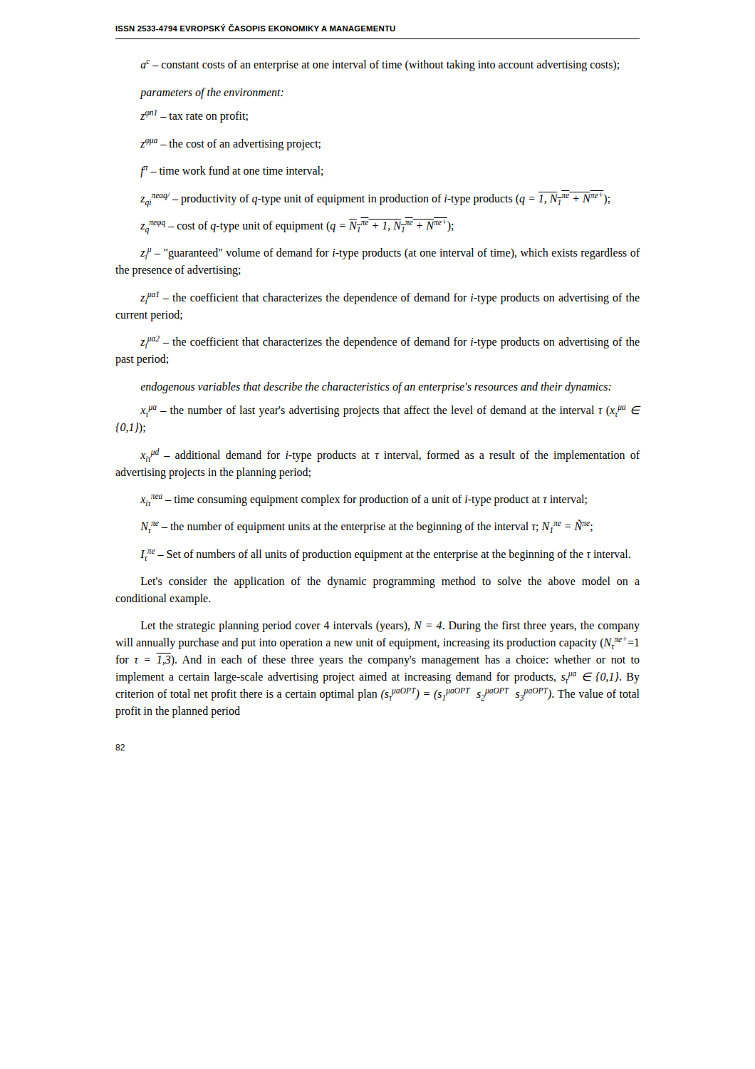ISSN 2533-4794 EVROPSKÝ ČASOPIS EKONOMIKY A MANAGEMENTU
ac – constant costs of an enterprise at one interval of time (without taking into account advertising costs);
parameters of the environment:
zφn1 – tax rate on profit;
zφμa – the cost of an advertising project;
fπ – time work fund at one time interval;
zqiπeaq/ – productivity of q-type unit of equipment in production of i-type products (q = 1, N1πe + Nπe+);
zqπeφq – cost of q-type unit of equipment (q = N1πe + 1, N1πe + Nπe+);
ziμ – "guaranteed" volume of demand for i-type products (at one interval of time), which exists regardless of the presence of advertising;
ziμa1 – the coefficient that characterizes the dependence of demand for i-type products on advertising of the current period;
ziμa2 – the coefficient that characterizes the dependence of demand for i-type products on advertising of the past period;
endogenous variables that describe the characteristics of an enterprise's resources and their dynamics:
xτμa – the number of last year's advertising projects that affect the level of demand at the interval τ (xτμa ∈ {0,1});
xiτμd – additional demand for i-type products at τ interval, formed as a result of the implementation of advertising projects in the planning period;
xiτπea – time consuming equipment complex for production of a unit of i-type product at τ interval;
Nτπe – the number of equipment units at the enterprise at the beginning of the interval τ; N1πe = Ñπe;
Iτπe – Set of numbers of all units of production equipment at the enterprise at the beginning of the τ interval.
Let's consider the application of the dynamic programming method to solve the above model on a conditional example.
Let the strategic planning period cover 4 intervals (years), N = 4. During the first three years, the company will annually purchase and put into operation a new unit of equipment, increasing its production capacity (Nτπe+=1 for τ = 1,3). And in each of these three years the company's management has a choice: whether or not to implement a certain large-scale advertising project aimed at increasing demand for products, sτμa ∈ {0,1}. By criterion of total net profit there is a certain optimal plan (sτμaOPT) = (s1μaOPT s2μaOPT s3μaOPT). The value of total profit in the planned period
82